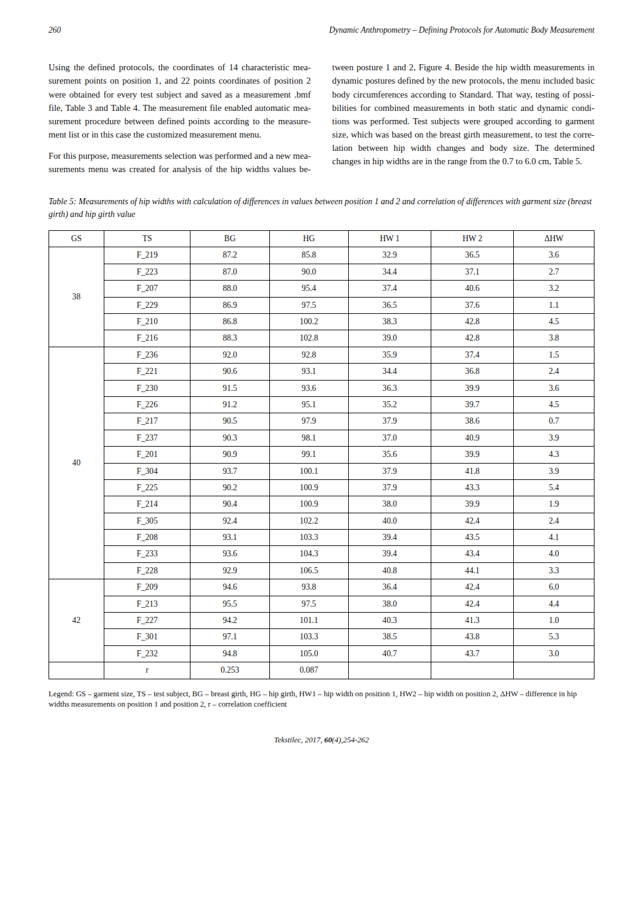260
Dynamic Anthropometry – Defining Protocols for Automatic Body Measurement
Using the defined protocols, the coordinates of 14 characteristic measurement points on position 1, and 22 points coordinates of position 2 were obtained for every test subject and saved as a measurement .bmf file, Table 3 and Table 4. The measurement file enabled automatic measurement procedure between defined points according to the measurement list or in this case the customized measurement menu.
For this purpose, measurements selection was performed and a new measurements menu was created for analysis of the hip widths values between posture 1 and 2, Figure 4. Beside the hip width measurements in dynamic postures defined by the new protocols, the menu included basic body circumferences according to Standard. That way, testing of possibilities for combined measurements in both static and dynamic conditions was performed. Test subjects were grouped according to garment size, which was based on the breast girth measurement, to test the correlation between hip width changes and body size. The determined changes in hip widths are in the range from the 0.7 to 6.0 cm, Table 5.
Table 5: Measurements of hip widths with calculation of differences in values between position 1 and 2 and correlation of differences with garment size (breast girth) and hip girth value
| GS | TS | BG | HG | HW 1 | HW 2 | ΔHW |
| --- | --- | --- | --- | --- | --- | --- |
| 38 | F_219 | 87.2 | 85.8 | 32.9 | 36.5 | 3.6 |
| F_223 | 87.0 | 90.0 | 34.4 | 37.1 | 2.7 |
| F_207 | 88.0 | 95.4 | 37.4 | 40.6 | 3.2 |
| F_229 | 86.9 | 97.5 | 36.5 | 37.6 | 1.1 |
| F_210 | 86.8 | 100.2 | 38.3 | 42.8 | 4.5 |
| F_216 | 88.3 | 102.8 | 39.0 | 42.8 | 3.8 |
| 40 | F_236 | 92.0 | 92.8 | 35.9 | 37.4 | 1.5 |
| F_221 | 90.6 | 93.1 | 34.4 | 36.8 | 2.4 |
| F_230 | 91.5 | 93.6 | 36.3 | 39.9 | 3.6 |
| F_226 | 91.2 | 95.1 | 35.2 | 39.7 | 4.5 |
| F_217 | 90.5 | 97.9 | 37.9 | 38.6 | 0.7 |
| F_237 | 90.3 | 98.1 | 37.0 | 40.9 | 3.9 |
| F_201 | 90.9 | 99.1 | 35.6 | 39.9 | 4.3 |
| F_304 | 93.7 | 100.1 | 37.9 | 41.8 | 3.9 |
| F_225 | 90.2 | 100.9 | 37.9 | 43.3 | 5.4 |
| F_214 | 90.4 | 100.9 | 38.0 | 39.9 | 1.9 |
| F_305 | 92.4 | 102.2 | 40.0 | 42.4 | 2.4 |
| F_208 | 93.1 | 103.3 | 39.4 | 43.5 | 4.1 |
| F_233 | 93.6 | 104.3 | 39.4 | 43.4 | 4.0 |
| F_228 | 92.9 | 106.5 | 40.8 | 44.1 | 3.3 |
| 42 | F_209 | 94.6 | 93.8 | 36.4 | 42.4 | 6.0 |
| F_213 | 95.5 | 97.5 | 38.0 | 42.4 | 4.4 |
| F_227 | 94.2 | 101.1 | 40.3 | 41.3 | 1.0 |
| F_301 | 97.1 | 103.3 | 38.5 | 43.8 | 5.3 |
| F_232 | 94.8 | 105.0 | 40.7 | 43.7 | 3.0 |
| | r | 0.253 | 0.087 | | | |
Legend: GS – garment size, TS – test subject, BG – breast girth, HG – hip girth, HW1 – hip width on position 1, HW2 – hip width on position 2, ΔHW – difference in hip widths measurements on position 1 and position 2, r – correlation coefficient
Tekstilec, 2017, 60(4),254-262